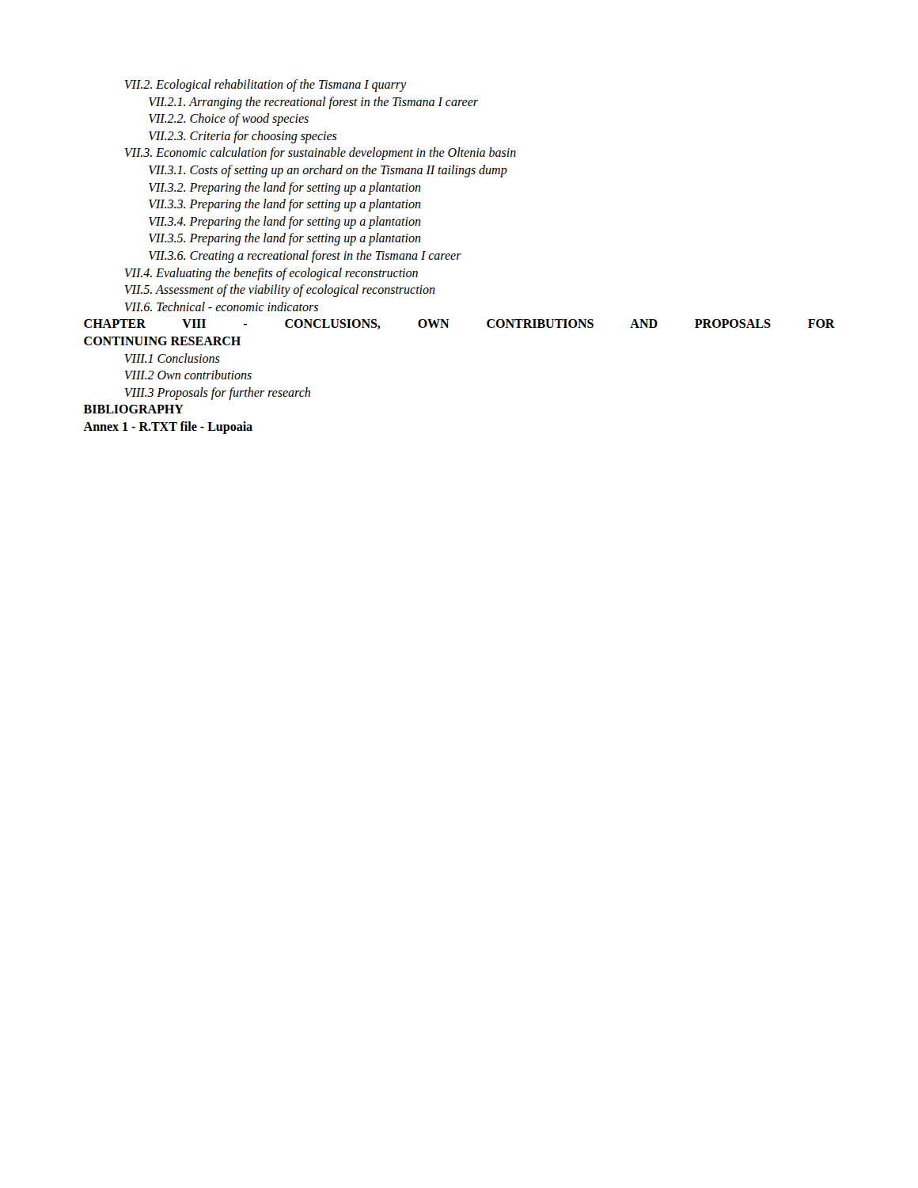VII.2. Ecological rehabilitation of the Tismana I quarry
VII.2.1. Arranging the recreational forest in the Tismana I career
VII.2.2. Choice of wood species
VII.2.3. Criteria for choosing species
VII.3. Economic calculation for sustainable development in the Oltenia basin
VII.3.1. Costs of setting up an orchard on the Tismana II tailings dump
VII.3.2. Preparing the land for setting up a plantation
VII.3.3. Preparing the land for setting up a plantation
VII.3.4. Preparing the land for setting up a plantation
VII.3.5. Preparing the land for setting up a plantation
VII.3.6. Creating a recreational forest in the Tismana I career
VII.4. Evaluating the benefits of ecological reconstruction
VII.5. Assessment of the viability of ecological reconstruction
VII.6. Technical - economic indicators
CHAPTER VIII - CONCLUSIONS, OWN CONTRIBUTIONS AND PROPOSALS FOR
CONTINUING RESEARCH
VIII.1 Conclusions
VIII.2 Own contributions
VIII.3 Proposals for further research
BIBLIOGRAPHY
Annex 1 - R.TXT file - Lupoaia